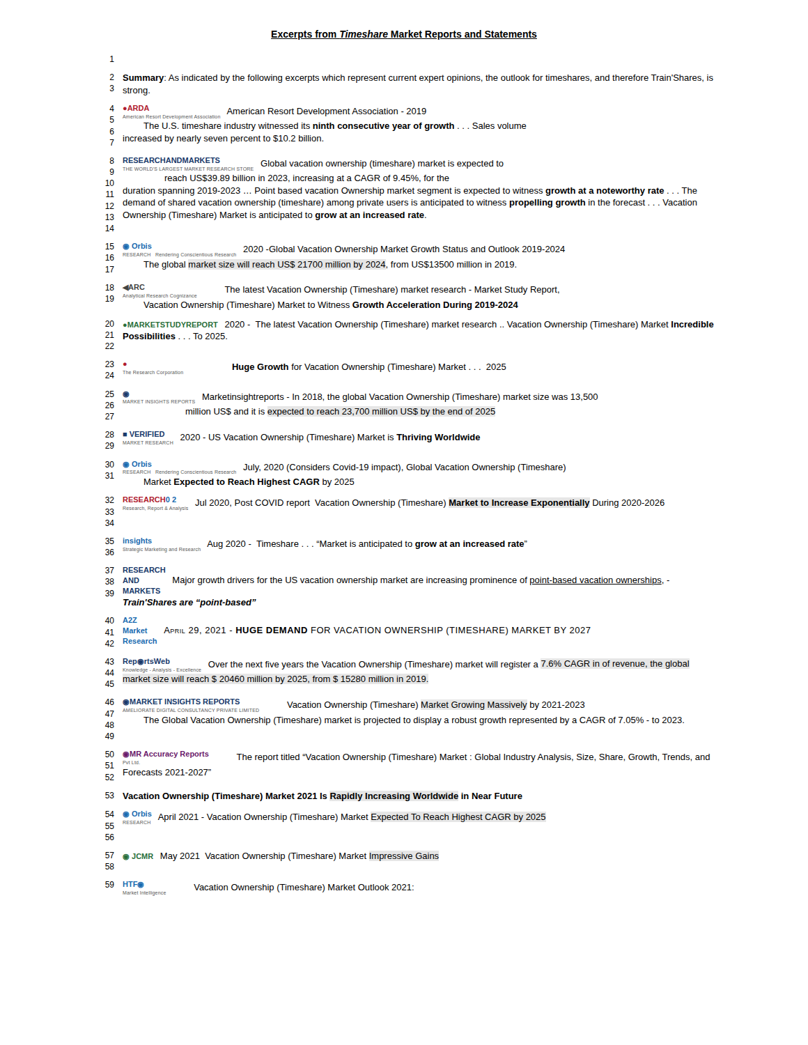Excerpts from Timeshare Market Reports and Statements
1
2 3
Summary: As indicated by the following excerpts which represent current expert opinions, the outlook for timeshares, and therefore Train'Shares, is strong.
4 5 6 7
●ARDAAmerican Resort Development Association American Resort Development Association - 2019
The U.S. timeshare industry witnessed its ninth consecutive year of growth . . . Sales volume
increased by nearly seven percent to $10.2 billion.
8 9 10 11 12 13 14
RESEARCHANDMARKETSTHE WORLD'S LARGEST MARKET RESEARCH STORE Global vacation ownership (timeshare) market is expected to
reach US$39.89 billion in 2023, increasing at a CAGR of 9.45%, for the
duration spanning 2019-2023 … Point based vacation Ownership market segment is expected to witness growth at a noteworthy rate . . . The demand of shared vacation ownership (timeshare) among private users is anticipated to witness propelling growth in the forecast . . . Vacation Ownership (Timeshare) Market is anticipated to grow at an increased rate.
15 16 17
◉ OrbisRESEARCH Rendering Conscientious Research 2020 -Global Vacation Ownership Market Growth Status and Outlook 2019-2024
The global market size will reach US$ 21700 million by 2024, from US$13500 million in 2019.
18 19
◀ARCAnalytical Research Cognizance The latest Vacation Ownership (Timeshare) market research - Market Study Report,
Vacation Ownership (Timeshare) Market to Witness Growth Acceleration During 2019-2024
20 21 22
●MARKETSTUDYREPORT 2020 - The latest Vacation Ownership (Timeshare) market research .. Vacation Ownership (Timeshare) Market Incredible Possibilities . . . To 2025.
23 24
●The Research Corporation Huge Growth for Vacation Ownership (Timeshare) Market . . . 2025
25 26 27
◉MARKET INSIGHTS REPORTS Marketinsightreports - In 2018, the global Vacation Ownership (Timeshare) market size was 13,500
million US$ and it is expected to reach 23,700 million US$ by the end of 2025
28 29
■ VERIFIEDMARKET RESEARCH 2020 - US Vacation Ownership (Timeshare) Market is Thriving Worldwide
30 31
◉ OrbisRESEARCH Rendering Conscientious Research July, 2020 (Considers Covid-19 impact), Global Vacation Ownership (Timeshare)
Market Expected to Reach Highest CAGR by 2025
32 33 34
RESEARCH0 2 Research, Report & Analysis Jul 2020, Post COVID report Vacation Ownership (Timeshare) Market to Increase Exponentially During 2020-2026
35 36
insightsStrategic Marketing and Research Aug 2020 - Timeshare . . . “Market is anticipated to grow at an increased rate”
37 38 39
RESEARCH
AND
MARKETS Major growth drivers for the US vacation ownership market are increasing prominence of point-based vacation ownerships, - Train'Shares are “point-based”
40 41 42
A2Z
Market
Research April 29, 2021 - HUGE DEMAND FOR VACATION OWNERSHIP (TIMESHARE) MARKET BY 2027
43 44 45
Rep◉rtsWebKnowledge - Analysis - Excellence Over the next five years the Vacation Ownership (Timeshare) market will register a 7.6% CAGR in of revenue, the global market size will reach $ 20460 million by 2025, from $ 15280 million in 2019.
46 47 48 49
◉MARKET INSIGHTS REPORTSAMELIORATE DIGITAL CONSULTANCY PRIVATE LIMITED Vacation Ownership (Timeshare) Market Growing Massively by 2021-2023
The Global Vacation Ownership (Timeshare) market is projected to display a robust growth represented by a CAGR of 7.05% - to 2023.
50 51 52
◉MR Accuracy ReportsPvt Ltd. The report titled “Vacation Ownership (Timeshare) Market : Global Industry Analysis, Size, Share, Growth, Trends, and Forecasts 2021-2027”
53
Vacation Ownership (Timeshare) Market 2021 Is Rapidly Increasing Worldwide in Near Future
54 55 56
◉ OrbisRESEARCH April 2021 - Vacation Ownership (Timeshare) Market Expected To Reach Highest CAGR by 2025
57 58
◉ JCMR May 2021 Vacation Ownership (Timeshare) Market Impressive Gains
59
HTF◉Market Intelligence Vacation Ownership (Timeshare) Market Outlook 2021: